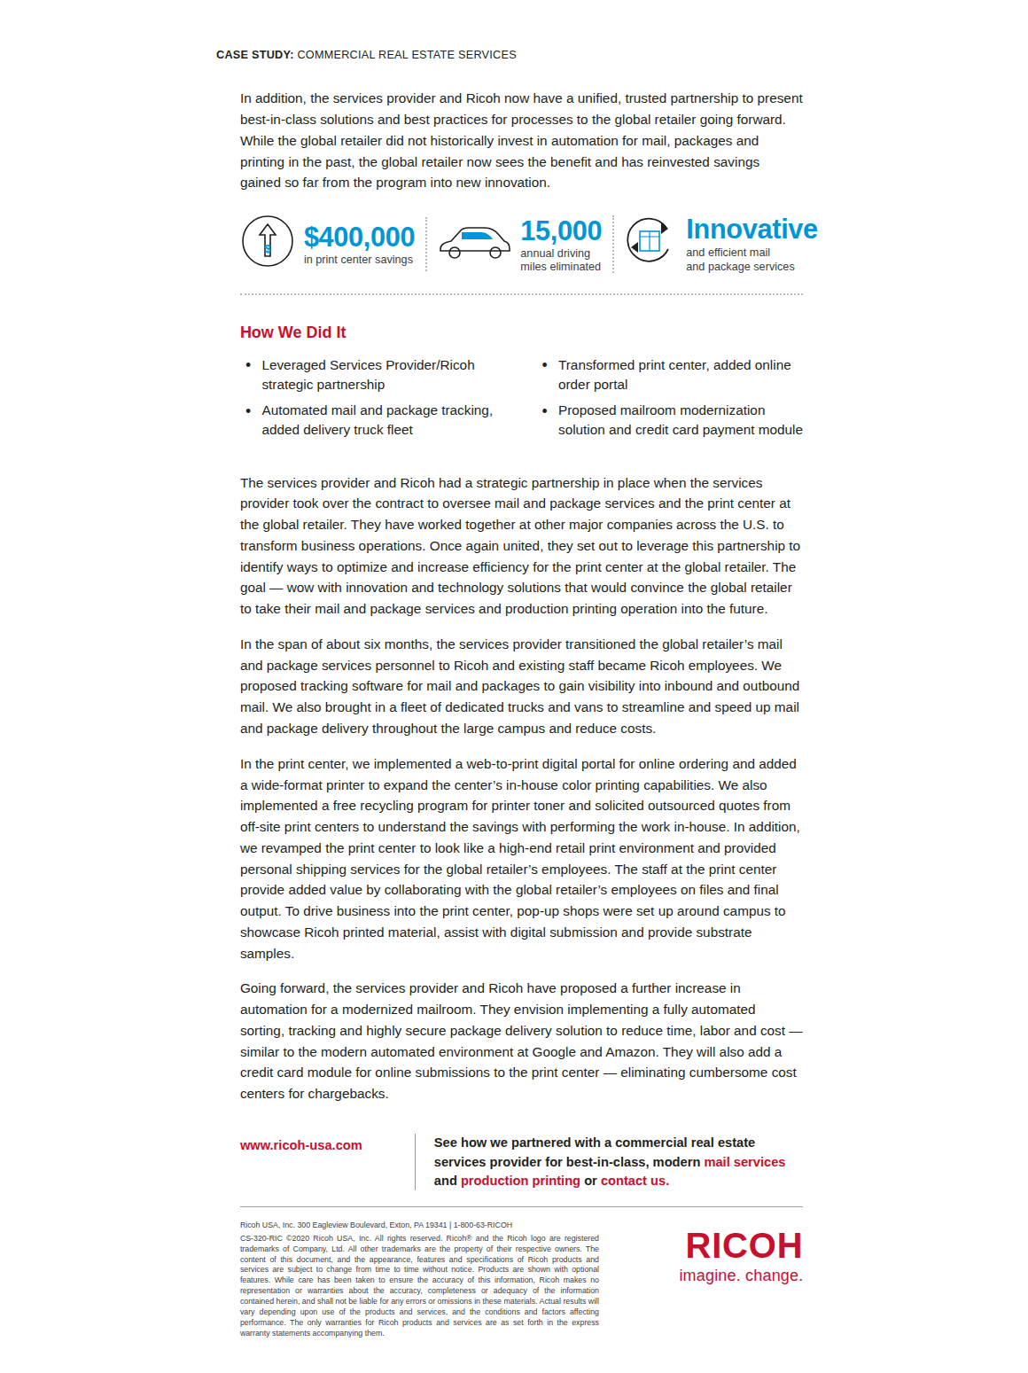CASE STUDY: COMMERCIAL REAL ESTATE SERVICES
In addition, the services provider and Ricoh now have a unified, trusted partnership to present best-in-class solutions and best practices for processes to the global retailer going forward. While the global retailer did not historically invest in automation for mail, packages and printing in the past, the global retailer now sees the benefit and has reinvested savings gained so far from the program into new innovation.
$
$400,000 in print center savings
15,000 annual driving miles eliminated
Innovative and efficient mail
and package services
How We Did It
Leveraged Services Provider/Ricoh strategic partnership
Automated mail and package tracking, added delivery truck fleet
Transformed print center, added online order portal
Proposed mailroom modernization solution and credit card payment module
The services provider and Ricoh had a strategic partnership in place when the services provider took over the contract to oversee mail and package services and the print center at the global retailer. They have worked together at other major companies across the U.S. to transform business operations. Once again united, they set out to leverage this partnership to identify ways to optimize and increase efficiency for the print center at the global retailer. The goal — wow with innovation and technology solutions that would convince the global retailer to take their mail and package services and production printing operation into the future.
In the span of about six months, the services provider transitioned the global retailer’s mail and package services personnel to Ricoh and existing staff became Ricoh employees. We proposed tracking software for mail and packages to gain visibility into inbound and outbound mail. We also brought in a fleet of dedicated trucks and vans to streamline and speed up mail and package delivery throughout the large campus and reduce costs.
In the print center, we implemented a web-to-print digital portal for online ordering and added a wide-format printer to expand the center’s in-house color printing capabilities. We also implemented a free recycling program for printer toner and solicited outsourced quotes from off-site print centers to understand the savings with performing the work in-house. In addition, we revamped the print center to look like a high-end retail print environment and provided personal shipping services for the global retailer’s employees. The staff at the print center provide added value by collaborating with the global retailer’s employees on files and final output. To drive business into the print center, pop-up shops were set up around campus to showcase Ricoh printed material, assist with digital submission and provide substrate samples.
Going forward, the services provider and Ricoh have proposed a further increase in automation for a modernized mailroom. They envision implementing a fully automated sorting, tracking and highly secure package delivery solution to reduce time, labor and cost — similar to the modern automated environment at Google and Amazon. They will also add a credit card module for online submissions to the print center — eliminating cumbersome cost centers for chargebacks.
www.ricoh-usa.com
See how we partnered with a commercial real estate services provider for best-in-class, modern mail services and production printing or contact us.
Ricoh USA, Inc. 300 Eagleview Boulevard, Exton, PA 19341 | 1-800-63-RICOH
CS-320-RIC ©2020 Ricoh USA, Inc. All rights reserved. Ricoh® and the Ricoh logo are registered trademarks of Company, Ltd. All other trademarks are the property of their respective owners. The content of this document, and the appearance, features and specifications of Ricoh products and services are subject to change from time to time without notice. Products are shown with optional features. While care has been taken to ensure the accuracy of this information, Ricoh makes no representation or warranties about the accuracy, completeness or adequacy of the information contained herein, and shall not be liable for any errors or omissions in these materials. Actual results will vary depending upon use of the products and services, and the conditions and factors affecting performance. The only warranties for Ricoh products and services are as set forth in the express warranty statements accompanying them.
RICOH
imagine. change.